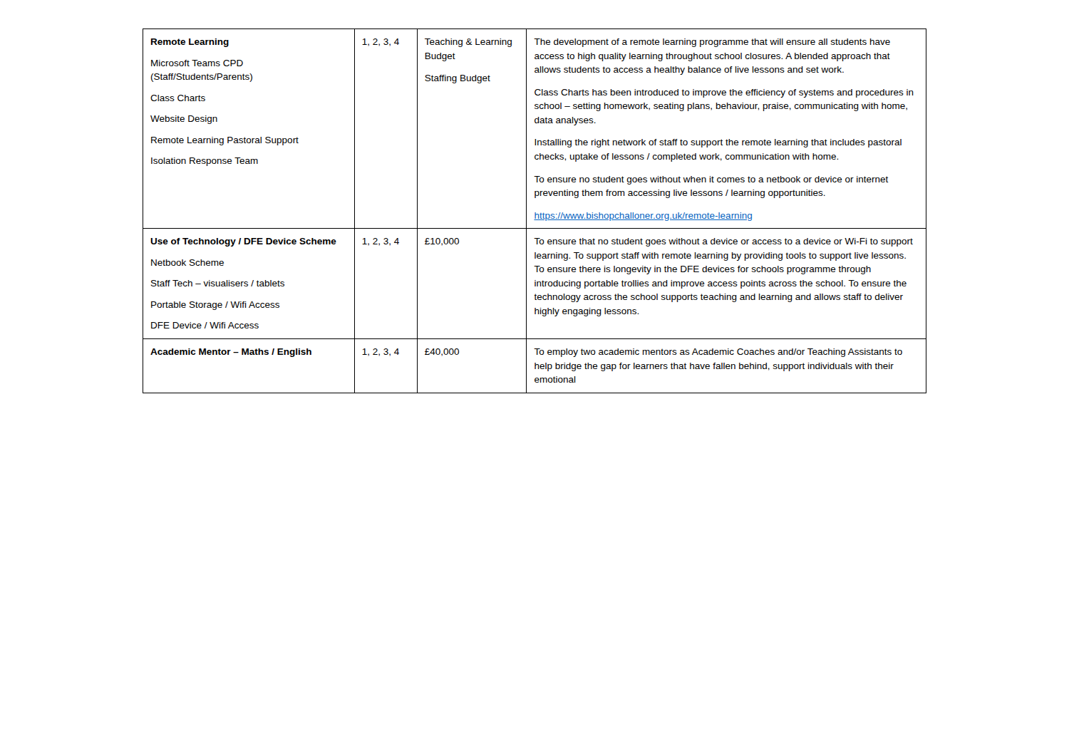| Remote Learning Microsoft Teams CPD (Staff/Students/Parents) Class Charts Website Design Remote Learning Pastoral Support Isolation Response Team | 1, 2, 3, 4 | Teaching & Learning Budget Staffing Budget | The development of a remote learning programme that will ensure all students have access to high quality learning throughout school closures. A blended approach that allows students to access a healthy balance of live lessons and set work. Class Charts has been introduced to improve the efficiency of systems and procedures in school – setting homework, seating plans, behaviour, praise, communicating with home, data analyses. Installing the right network of staff to support the remote learning that includes pastoral checks, uptake of lessons / completed work, communication with home. To ensure no student goes without when it comes to a netbook or device or internet preventing them from accessing live lessons / learning opportunities. https://www.bishopchalloner.org.uk/remote-learning |
| Use of Technology / DFE Device Scheme Netbook Scheme Staff Tech – visualisers / tablets Portable Storage / Wifi Access DFE Device / Wifi Access | 1, 2, 3, 4 | £10,000 | To ensure that no student goes without a device or access to a device or Wi-Fi to support learning. To support staff with remote learning by providing tools to support live lessons. To ensure there is longevity in the DFE devices for schools programme through introducing portable trollies and improve access points across the school. To ensure the technology across the school supports teaching and learning and allows staff to deliver highly engaging lessons. |
| Academic Mentor – Maths / English | 1, 2, 3, 4 | £40,000 | To employ two academic mentors as Academic Coaches and/or Teaching Assistants to help bridge the gap for learners that have fallen behind, support individuals with their emotional |